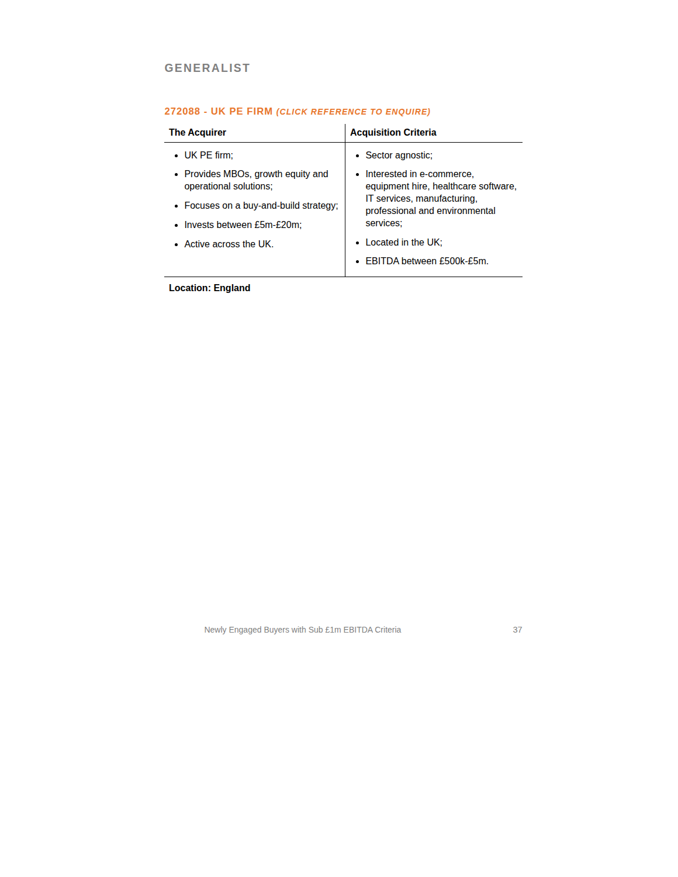Generalist
272088 - UK PE FIRM (CLICK REFERENCE TO ENQUIRE)
| The Acquirer | Acquisition Criteria |
| --- | --- |
| UK PE firm; Provides MBOs, growth equity and operational solutions; Focuses on a buy-and-build strategy; Invests between £5m-£20m; Active across the UK. | Sector agnostic; Interested in e-commerce, equipment hire, healthcare software, IT services, manufacturing, professional and environmental services; Located in the UK; EBITDA between £500k-£5m. |
Location: England
Newly Engaged Buyers with Sub £1m EBITDA Criteria 37